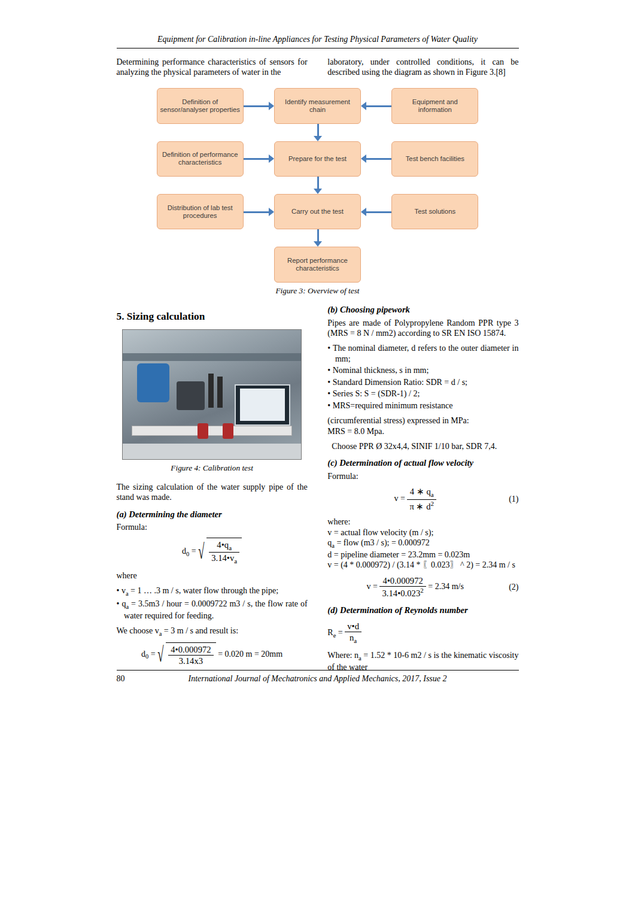Equipment for Calibration in-line Appliances for Testing Physical Parameters of Water Quality
Determining performance characteristics of sensors for analyzing the physical parameters of water in the
laboratory, under controlled conditions, it can be described using the diagram as shown in Figure 3.[8]
Definition of sensor/analyser properties
Identify measurement chain
Equipment and information
Definition of performance characteristics
Prepare for the test
Test bench facilities
Distribution of lab test procedures
Carry out the test
Test solutions
Report performance characteristics
Figure 3: Overview of test
5. Sizing calculation
Figure 4: Calibration test
The sizing calculation of the water supply pipe of the stand was made.
(a) Determining the diameter
Formula:
d0 = 4•qa 3.14•va
where
• va = 1 … .3 m / s, water flow through the pipe;
• qa = 3.5m3 / hour = 0.0009722 m3 / s, the flow rate of water required for feeding.
We choose va = 3 m / s and result is:
d0 = 4•0.0009723.14x3 = 0.020 m = 20mm
(b) Choosing pipework
Pipes are made of Polypropylene Random PPR type 3 (MRS = 8 N / mm2) according to SR EN ISO 15874.
• The nominal diameter, d refers to the outer diameter in mm;
• Nominal thickness, s in mm;
• Standard Dimension Ratio: SDR = d / s;
• Series S: S = (SDR-1) / 2;
• MRS=required minimum resistance
(circumferential stress) expressed in MPa:
MRS = 8.0 Mpa.
Choose PPR Ø 32x4,4, SINIF 1/10 bar, SDR 7,4.
(c) Determination of actual flow velocity
Formula:
v = 4 ∗ qa π ∗ d2
(1)
where:
v = actual flow velocity (m / s);
qa = flow (m3 / s); = 0.000972
d = pipeline diameter = 23.2mm = 0.023m
v = (4 * 0.000972) / (3.14 * 〖0.023〗 ^ 2) = 2.34 m / s
v = 4•0.0009723.14•0.0232 = 2.34 m/s
(2)
(d) Determination of Reynolds number
Re = v•d na
Where: na = 1.52 * 10-6 m2 / s is the kinematic viscosity of the water
80
International Journal of Mechatronics and Applied Mechanics, 2017, Issue 2